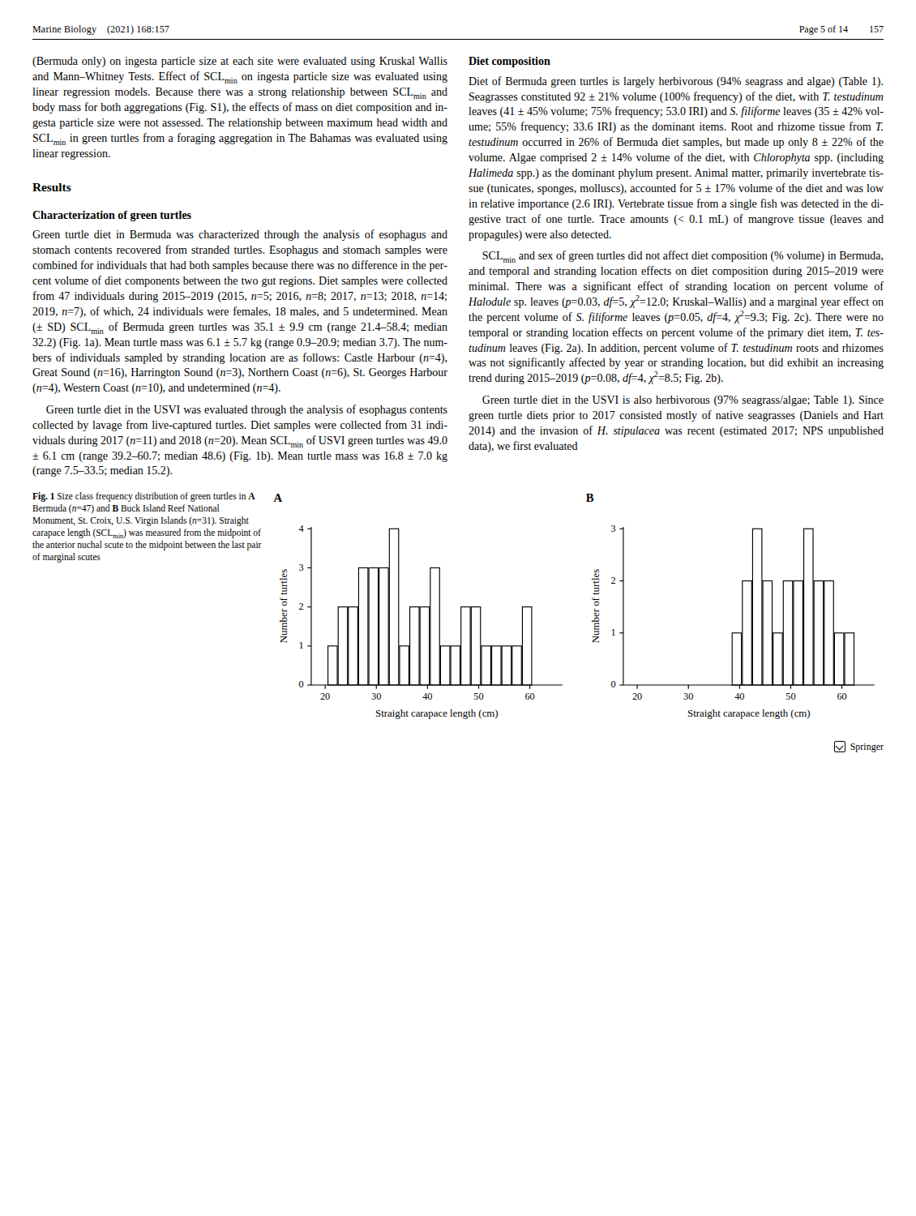Marine Biology (2021) 168:157
Page 5 of 14 157
(Bermuda only) on ingesta particle size at each site were evaluated using Kruskal Wallis and Mann–Whitney Tests. Effect of SCLmin on ingesta particle size was evaluated using linear regression models. Because there was a strong relationship between SCLmin and body mass for both aggregations (Fig. S1), the effects of mass on diet composition and ingesta particle size were not assessed. The relationship between maximum head width and SCLmin in green turtles from a foraging aggregation in The Bahamas was evaluated using linear regression.
Results
Characterization of green turtles
Green turtle diet in Bermuda was characterized through the analysis of esophagus and stomach contents recovered from stranded turtles. Esophagus and stomach samples were combined for individuals that had both samples because there was no difference in the percent volume of diet components between the two gut regions. Diet samples were collected from 47 individuals during 2015–2019 (2015, n=5; 2016, n=8; 2017, n=13; 2018, n=14; 2019, n=7), of which, 24 individuals were females, 18 males, and 5 undetermined. Mean (± SD) SCLmin of Bermuda green turtles was 35.1 ± 9.9 cm (range 21.4–58.4; median 32.2) (Fig. 1a). Mean turtle mass was 6.1 ± 5.7 kg (range 0.9–20.9; median 3.7). The numbers of individuals sampled by stranding location are as follows: Castle Harbour (n=4), Great Sound (n=16), Harrington Sound (n=3), Northern Coast (n=6), St. Georges Harbour (n=4), Western Coast (n=10), and undetermined (n=4).
Green turtle diet in the USVI was evaluated through the analysis of esophagus contents collected by lavage from live-captured turtles. Diet samples were collected from 31 individuals during 2017 (n=11) and 2018 (n=20). Mean SCLmin of USVI green turtles was 49.0 ± 6.1 cm (range 39.2–60.7; median 48.6) (Fig. 1b). Mean turtle mass was 16.8 ± 7.0 kg (range 7.5–33.5; median 15.2).
Diet composition
Diet of Bermuda green turtles is largely herbivorous (94% seagrass and algae) (Table 1). Seagrasses constituted 92 ± 21% volume (100% frequency) of the diet, with T. testudinum leaves (41 ± 45% volume; 75% frequency; 53.0 IRI) and S. filiforme leaves (35 ± 42% volume; 55% frequency; 33.6 IRI) as the dominant items. Root and rhizome tissue from T. testudinum occurred in 26% of Bermuda diet samples, but made up only 8 ± 22% of the volume. Algae comprised 2 ± 14% volume of the diet, with Chlorophyta spp. (including Halimeda spp.) as the dominant phylum present. Animal matter, primarily invertebrate tissue (tunicates, sponges, molluscs), accounted for 5 ± 17% volume of the diet and was low in relative importance (2.6 IRI). Vertebrate tissue from a single fish was detected in the digestive tract of one turtle. Trace amounts (< 0.1 mL) of mangrove tissue (leaves and propagules) were also detected.
SCLmin and sex of green turtles did not affect diet composition (% volume) in Bermuda, and temporal and stranding location effects on diet composition during 2015–2019 were minimal. There was a significant effect of stranding location on percent volume of Halodule sp. leaves (p=0.03, df=5, χ2=12.0; Kruskal–Wallis) and a marginal year effect on the percent volume of S. filiforme leaves (p=0.05, df=4, χ2=9.3; Fig. 2c). There were no temporal or stranding location effects on percent volume of the primary diet item, T. testudinum leaves (Fig. 2a). In addition, percent volume of T. testudinum roots and rhizomes was not significantly affected by year or stranding location, but did exhibit an increasing trend during 2015–2019 (p=0.08, df=4, χ2=8.5; Fig. 2b).
Green turtle diet in the USVI is also herbivorous (97% seagrass/algae; Table 1). Since green turtle diets prior to 2017 consisted mostly of native seagrasses (Daniels and Hart 2014) and the invasion of H. stipulacea was recent (estimated 2017; NPS unpublished data), we first evaluated
Fig. 1 Size class frequency distribution of green turtles in A Bermuda (n=47) and B Buck Island Reef National Monument, St. Croix, U.S. Virgin Islands (n=31). Straight carapace length (SCLmin) was measured from the midpoint of the anterior nuchal scute to the midpoint between the last pair of marginal scutes
A
0 1 2 3 4 20 30 40 50 60 Straight carapace length (cm) Number of turtles
B
0 1 2 3 20 30 40 50 60 Straight carapace length (cm) Number of turtles
Springer